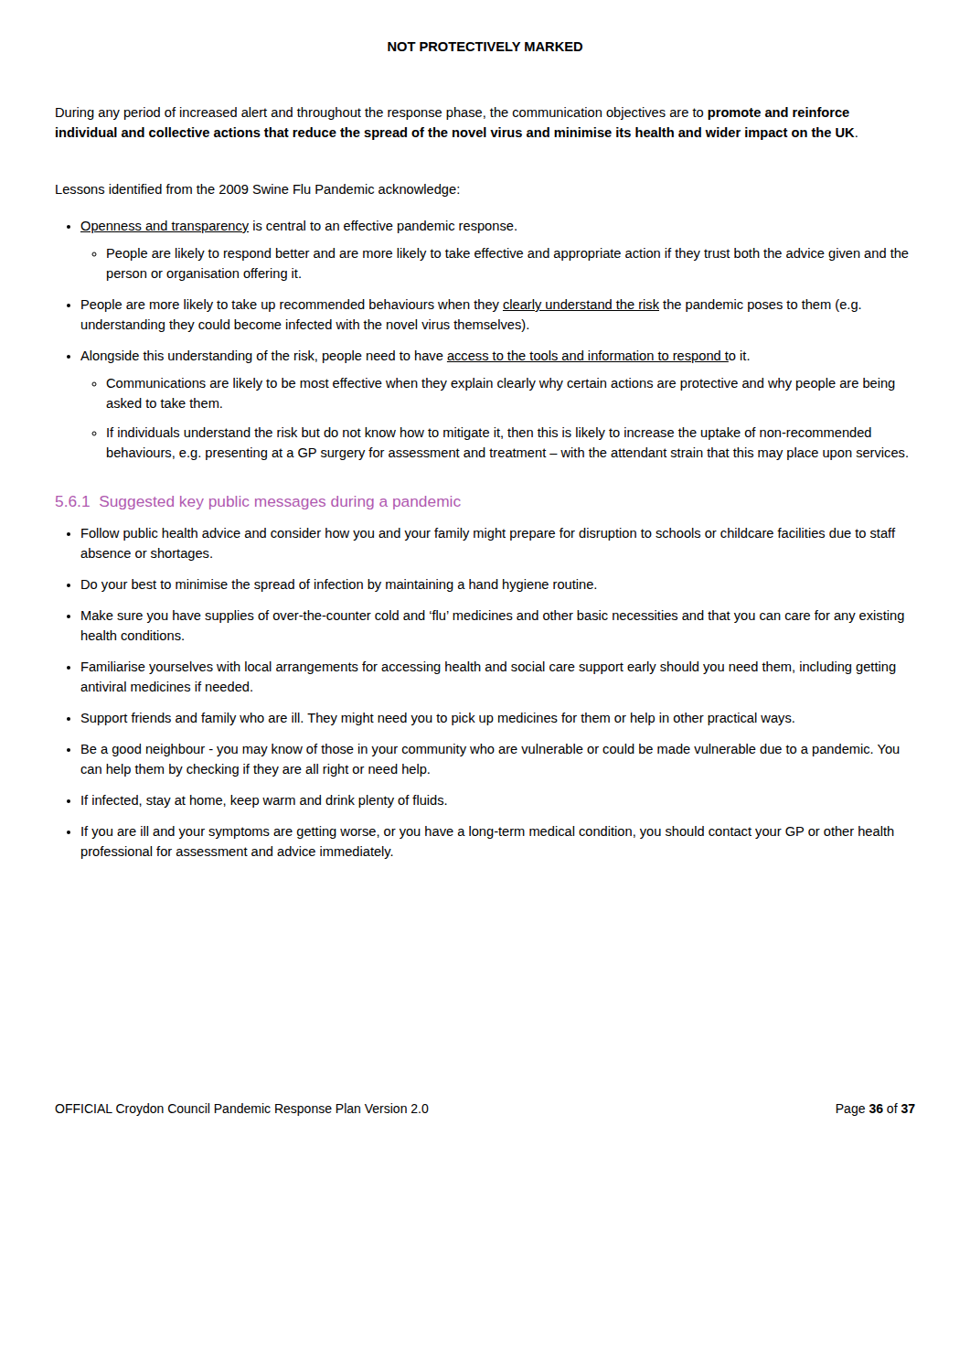NOT PROTECTIVELY MARKED
During any period of increased alert and throughout the response phase, the communication objectives are to promote and reinforce individual and collective actions that reduce the spread of the novel virus and minimise its health and wider impact on the UK.
Lessons identified from the 2009 Swine Flu Pandemic acknowledge:
Openness and transparency is central to an effective pandemic response.
People are likely to respond better and are more likely to take effective and appropriate action if they trust both the advice given and the person or organisation offering it.
People are more likely to take up recommended behaviours when they clearly understand the risk the pandemic poses to them (e.g. understanding they could become infected with the novel virus themselves).
Alongside this understanding of the risk, people need to have access to the tools and information to respond to it.
Communications are likely to be most effective when they explain clearly why certain actions are protective and why people are being asked to take them.
If individuals understand the risk but do not know how to mitigate it, then this is likely to increase the uptake of non-recommended behaviours, e.g. presenting at a GP surgery for assessment and treatment – with the attendant strain that this may place upon services.
5.6.1 Suggested key public messages during a pandemic
Follow public health advice and consider how you and your family might prepare for disruption to schools or childcare facilities due to staff absence or shortages.
Do your best to minimise the spread of infection by maintaining a hand hygiene routine.
Make sure you have supplies of over-the-counter cold and ‘flu’ medicines and other basic necessities and that you can care for any existing health conditions.
Familiarise yourselves with local arrangements for accessing health and social care support early should you need them, including getting antiviral medicines if needed.
Support friends and family who are ill. They might need you to pick up medicines for them or help in other practical ways.
Be a good neighbour - you may know of those in your community who are vulnerable or could be made vulnerable due to a pandemic. You can help them by checking if they are all right or need help.
If infected, stay at home, keep warm and drink plenty of fluids.
If you are ill and your symptoms are getting worse, or you have a long-term medical condition, you should contact your GP or other health professional for assessment and advice immediately.
OFFICIAL Croydon Council Pandemic Response Plan Version 2.0 Page 36 of 37